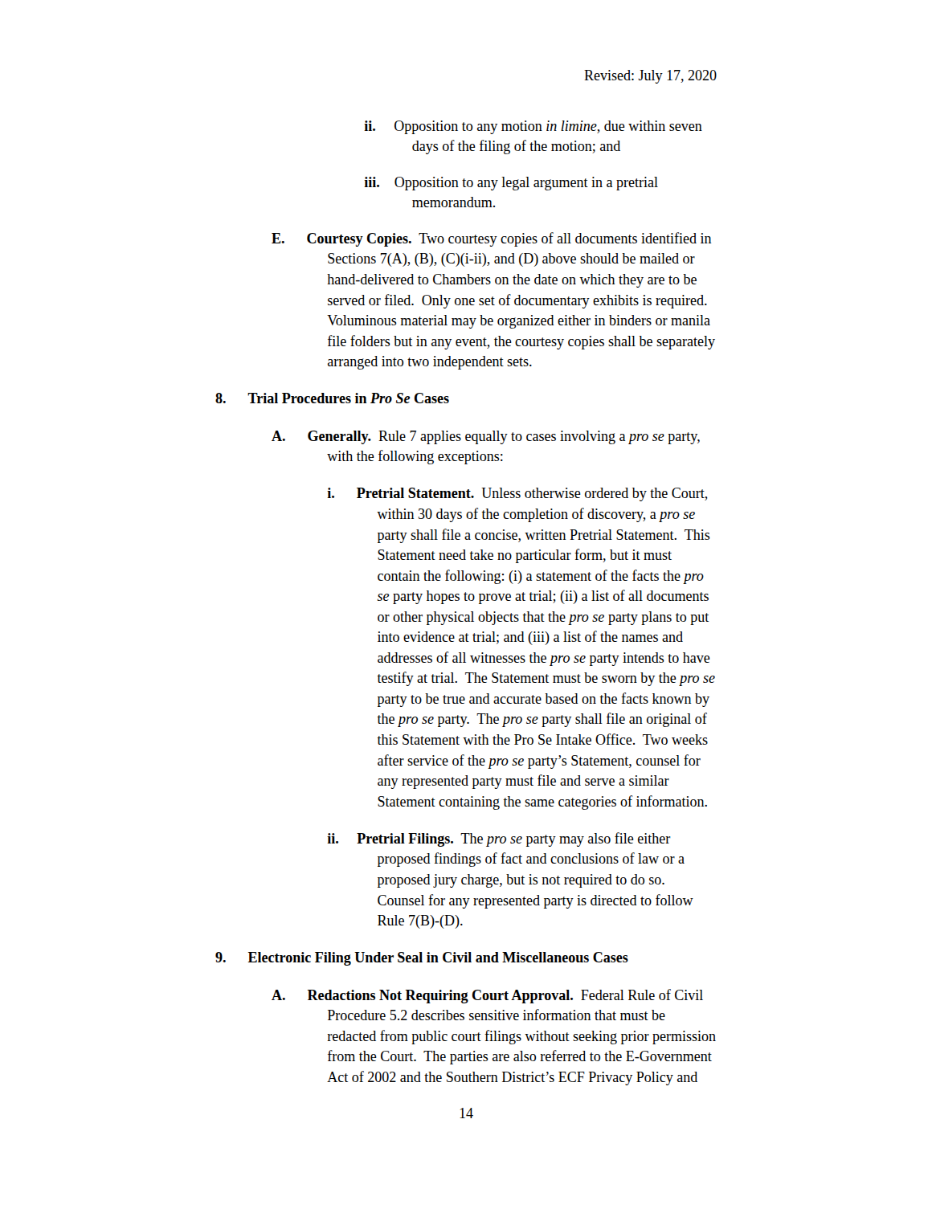Revised: July 17, 2020
ii. Opposition to any motion in limine, due within seven days of the filing of the motion; and
iii. Opposition to any legal argument in a pretrial memorandum.
E. Courtesy Copies. Two courtesy copies of all documents identified in Sections 7(A), (B), (C)(i-ii), and (D) above should be mailed or hand-delivered to Chambers on the date on which they are to be served or filed. Only one set of documentary exhibits is required. Voluminous material may be organized either in binders or manila file folders but in any event, the courtesy copies shall be separately arranged into two independent sets.
8. Trial Procedures in Pro Se Cases
A. Generally. Rule 7 applies equally to cases involving a pro se party, with the following exceptions:
i. Pretrial Statement. Unless otherwise ordered by the Court, within 30 days of the completion of discovery, a pro se party shall file a concise, written Pretrial Statement. This Statement need take no particular form, but it must contain the following: (i) a statement of the facts the pro se party hopes to prove at trial; (ii) a list of all documents or other physical objects that the pro se party plans to put into evidence at trial; and (iii) a list of the names and addresses of all witnesses the pro se party intends to have testify at trial. The Statement must be sworn by the pro se party to be true and accurate based on the facts known by the pro se party. The pro se party shall file an original of this Statement with the Pro Se Intake Office. Two weeks after service of the pro se party’s Statement, counsel for any represented party must file and serve a similar Statement containing the same categories of information.
ii. Pretrial Filings. The pro se party may also file either proposed findings of fact and conclusions of law or a proposed jury charge, but is not required to do so. Counsel for any represented party is directed to follow Rule 7(B)-(D).
9. Electronic Filing Under Seal in Civil and Miscellaneous Cases
A. Redactions Not Requiring Court Approval. Federal Rule of Civil Procedure 5.2 describes sensitive information that must be redacted from public court filings without seeking prior permission from the Court. The parties are also referred to the E-Government Act of 2002 and the Southern District’s ECF Privacy Policy and
14